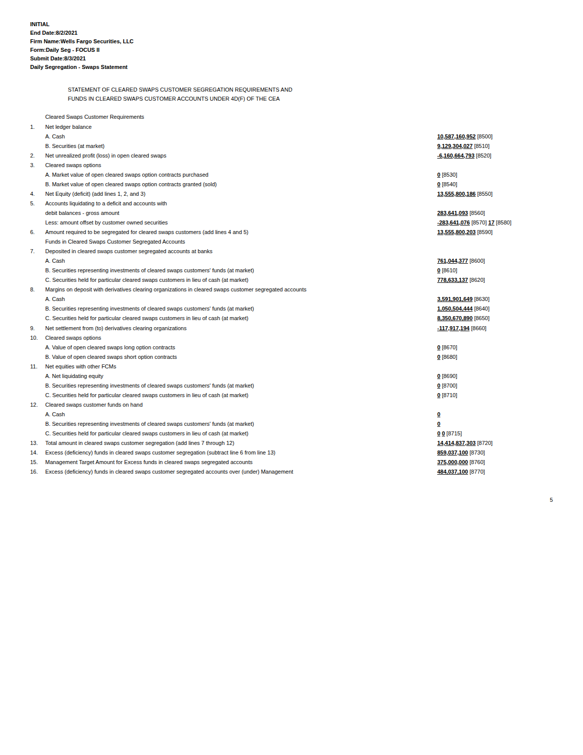INITIAL
End Date:8/2/2021
Firm Name:Wells Fargo Securities, LLC
Form:Daily Seg - FOCUS II
Submit Date:8/3/2021
Daily Segregation - Swaps Statement
STATEMENT OF CLEARED SWAPS CUSTOMER SEGREGATION REQUIREMENTS AND
FUNDS IN CLEARED SWAPS CUSTOMER ACCOUNTS UNDER 4D(F) OF THE CEA
| | Cleared Swaps Customer Requirements | |
| 1. | Net ledger balance | |
| | A. Cash | 10,587,160,952 [8500] |
| | B. Securities (at market) | 9,129,304,027 [8510] |
| 2. | Net unrealized profit (loss) in open cleared swaps | -6,160,664,793 [8520] |
| 3. | Cleared swaps options | |
| | A. Market value of open cleared swaps option contracts purchased | 0 [8530] |
| | B. Market value of open cleared swaps option contracts granted (sold) | 0 [8540] |
| 4. | Net Equity (deficit) (add lines 1, 2, and 3) | 13,555,800,186 [8550] |
| 5. | Accounts liquidating to a deficit and accounts with | |
| | debit balances - gross amount | 283,641,093 [8560] |
| | Less: amount offset by customer owned securities | -283,641,076 [8570] 17 [8580] |
| 6. | Amount required to be segregated for cleared swaps customers (add lines 4 and 5) | 13,555,800,203 [8590] |
| | Funds in Cleared Swaps Customer Segregated Accounts | |
| 7. | Deposited in cleared swaps customer segregated accounts at banks | |
| | A. Cash | 761,044,377 [8600] |
| | B. Securities representing investments of cleared swaps customers' funds (at market) | 0 [8610] |
| | C. Securities held for particular cleared swaps customers in lieu of cash (at market) | 778,633,137 [8620] |
| 8. | Margins on deposit with derivatives clearing organizations in cleared swaps customer segregated accounts | |
| | A. Cash | 3,591,901,649 [8630] |
| | B. Securities representing investments of cleared swaps customers' funds (at market) | 1,050,504,444 [8640] |
| | C. Securities held for particular cleared swaps customers in lieu of cash (at market) | 8,350,670,890 [8650] |
| 9. | Net settlement from (to) derivatives clearing organizations | -117,917,194 [8660] |
| 10. | Cleared swaps options | |
| | A. Value of open cleared swaps long option contracts | 0 [8670] |
| | B. Value of open cleared swaps short option contracts | 0 [8680] |
| 11. | Net equities with other FCMs | |
| | A. Net liquidating equity | 0 [8690] |
| | B. Securities representing investments of cleared swaps customers' funds (at market) | 0 [8700] |
| | C. Securities held for particular cleared swaps customers in lieu of cash (at market) | 0 [8710] |
| 12. | Cleared swaps customer funds on hand | |
| | A. Cash | 0 |
| | B. Securities representing investments of cleared swaps customers' funds (at market) | 0 |
| | C. Securities held for particular cleared swaps customers in lieu of cash (at market) | 0 0 [8715] |
| 13. | Total amount in cleared swaps customer segregation (add lines 7 through 12) | 14,414,837,303 [8720] |
| 14. | Excess (deficiency) funds in cleared swaps customer segregation (subtract line 6 from line 13) | 859,037,100 [8730] |
| 15. | Management Target Amount for Excess funds in cleared swaps segregated accounts | 375,000,000 [8760] |
| 16. | Excess (deficiency) funds in cleared swaps customer segregated accounts over (under) Management | 484,037,100 [8770] |
5